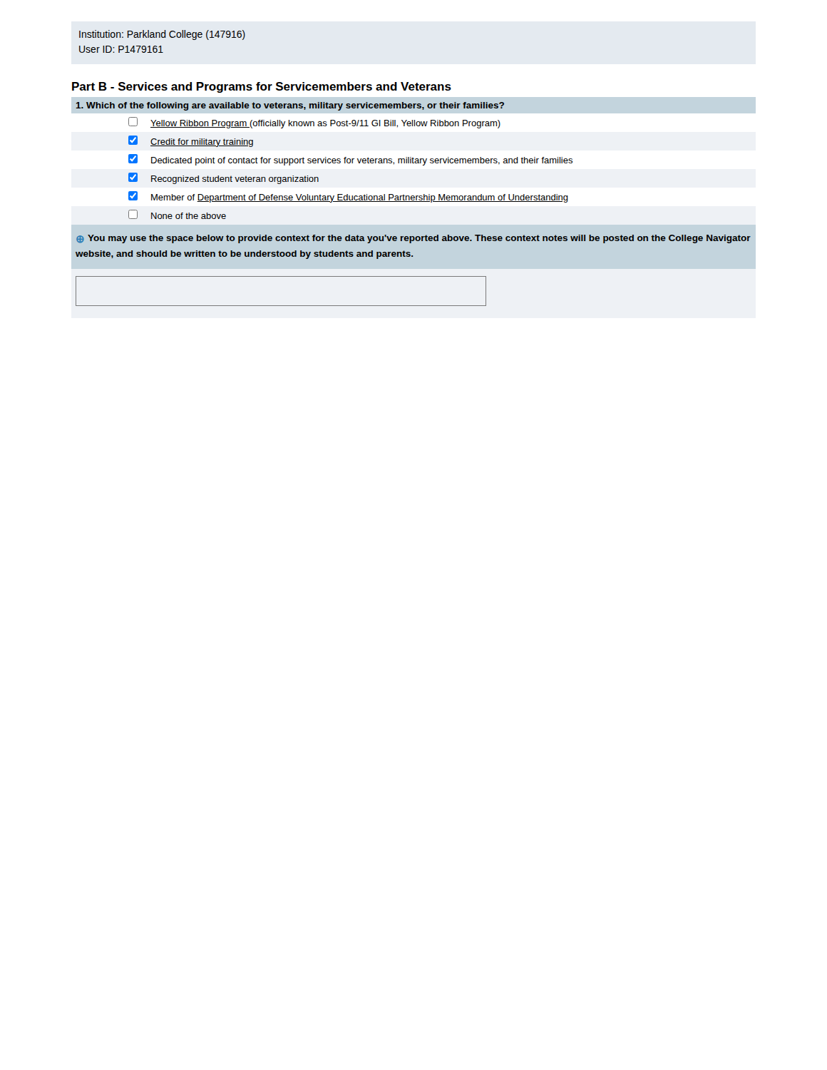Institution: Parkland College (147916)
User ID: P1479161
Part B - Services and Programs for Servicemembers and Veterans
| 1. Which of the following are available to veterans, military servicemembers, or their families? |
| | | Yellow Ribbon Program (officially known as Post-9/11 GI Bill, Yellow Ribbon Program) |
| | | Credit for military training |
| | | Dedicated point of contact for support services for veterans, military servicemembers, and their families |
| | | Recognized student veteran organization |
| | | Member of Department of Defense Voluntary Educational Partnership Memorandum of Understanding |
| | | None of the above |
| ⊕ You may use the space below to provide context for the data you've reported above. These context notes will be posted on the College Navigator website, and should be written to be understood by students and parents. |